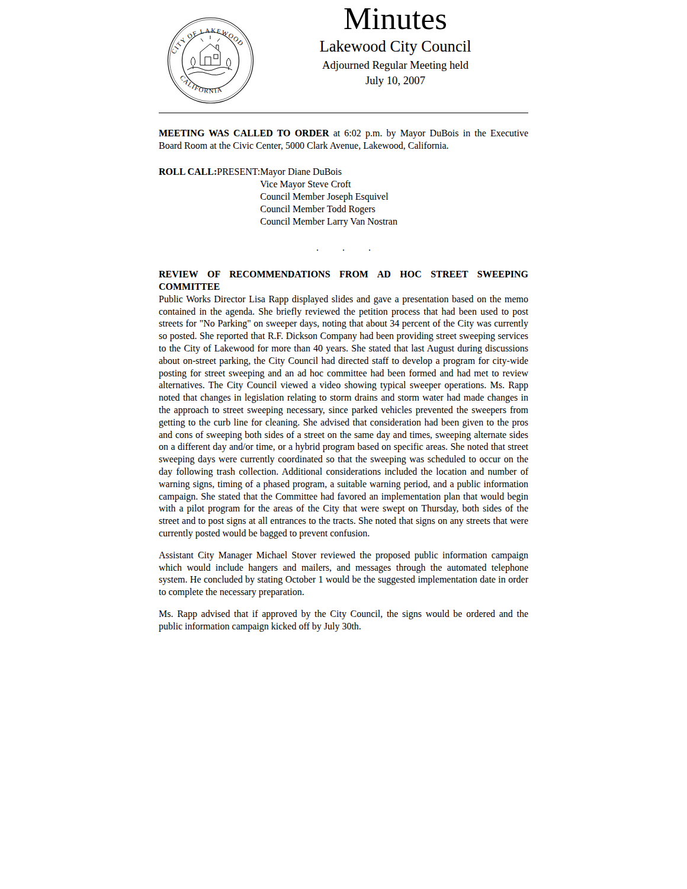CITY OF LAKEWOOD CALIFORNIA
Minutes
Lakewood City Council
Adjourned Regular Meeting held
July 10, 2007
MEETING WAS CALLED TO ORDER at 6:02 p.m. by Mayor DuBois in the Executive Board Room at the Civic Center, 5000 Clark Avenue, Lakewood, California.
| ROLL CALL: | PRESENT: | Mayor Diane DuBois Vice Mayor Steve Croft Council Member Joseph Esquivel Council Member Todd Rogers Council Member Larry Van Nostran |
...
REVIEW OF RECOMMENDATIONS FROM AD HOC STREET SWEEPING COMMITTEE
Public Works Director Lisa Rapp displayed slides and gave a presentation based on the memo contained in the agenda. She briefly reviewed the petition process that had been used to post streets for "No Parking" on sweeper days, noting that about 34 percent of the City was currently so posted. She reported that R.F. Dickson Company had been providing street sweeping services to the City of Lakewood for more than 40 years. She stated that last August during discussions about on-street parking, the City Council had directed staff to develop a program for city-wide posting for street sweeping and an ad hoc committee had been formed and had met to review alternatives. The City Council viewed a video showing typical sweeper operations. Ms. Rapp noted that changes in legislation relating to storm drains and storm water had made changes in the approach to street sweeping necessary, since parked vehicles prevented the sweepers from getting to the curb line for cleaning. She advised that consideration had been given to the pros and cons of sweeping both sides of a street on the same day and times, sweeping alternate sides on a different day and/or time, or a hybrid program based on specific areas. She noted that street sweeping days were currently coordinated so that the sweeping was scheduled to occur on the day following trash collection. Additional considerations included the location and number of warning signs, timing of a phased program, a suitable warning period, and a public information campaign. She stated that the Committee had favored an implementation plan that would begin with a pilot program for the areas of the City that were swept on Thursday, both sides of the street and to post signs at all entrances to the tracts. She noted that signs on any streets that were currently posted would be bagged to prevent confusion.
Assistant City Manager Michael Stover reviewed the proposed public information campaign which would include hangers and mailers, and messages through the automated telephone system. He concluded by stating October 1 would be the suggested implementation date in order to complete the necessary preparation.
Ms. Rapp advised that if approved by the City Council, the signs would be ordered and the public information campaign kicked off by July 30th.